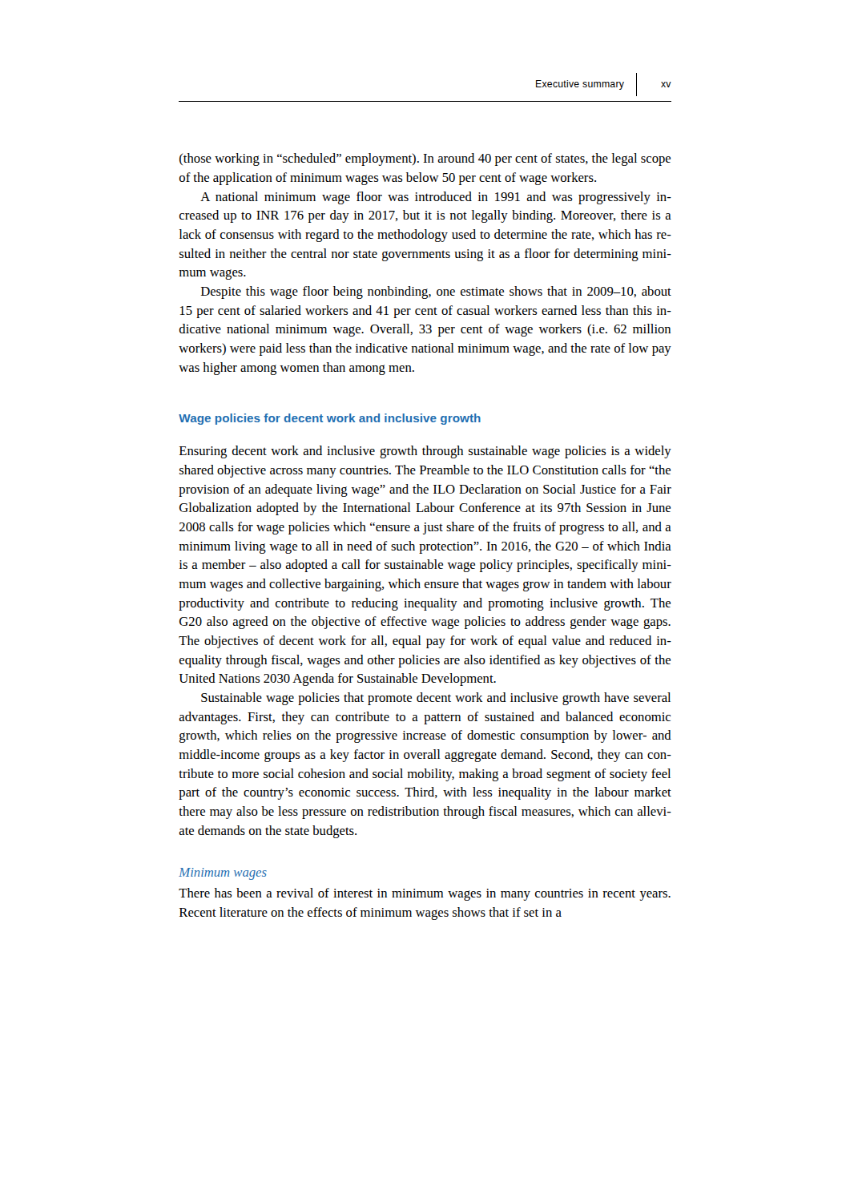Executive summary xv
(those working in “scheduled” employment). In around 40 per cent of states, the legal scope of the application of minimum wages was below 50 per cent of wage workers.
A national minimum wage floor was introduced in 1991 and was progressively increased up to INR 176 per day in 2017, but it is not legally binding. Moreover, there is a lack of consensus with regard to the methodology used to determine the rate, which has resulted in neither the central nor state governments using it as a floor for determining minimum wages.
Despite this wage floor being nonbinding, one estimate shows that in 2009–10, about 15 per cent of salaried workers and 41 per cent of casual workers earned less than this indicative national minimum wage. Overall, 33 per cent of wage workers (i.e. 62 million workers) were paid less than the indicative national minimum wage, and the rate of low pay was higher among women than among men.
Wage policies for decent work and inclusive growth
Ensuring decent work and inclusive growth through sustainable wage policies is a widely shared objective across many countries. The Preamble to the ILO Constitution calls for “the provision of an adequate living wage” and the ILO Declaration on Social Justice for a Fair Globalization adopted by the International Labour Conference at its 97th Session in June 2008 calls for wage policies which “ensure a just share of the fruits of progress to all, and a minimum living wage to all in need of such protection”. In 2016, the G20 – of which India is a member – also adopted a call for sustainable wage policy principles, specifically minimum wages and collective bargaining, which ensure that wages grow in tandem with labour productivity and contribute to reducing inequality and promoting inclusive growth. The G20 also agreed on the objective of effective wage policies to address gender wage gaps. The objectives of decent work for all, equal pay for work of equal value and reduced inequality through fiscal, wages and other policies are also identified as key objectives of the United Nations 2030 Agenda for Sustainable Development.
Sustainable wage policies that promote decent work and inclusive growth have several advantages. First, they can contribute to a pattern of sustained and balanced economic growth, which relies on the progressive increase of domestic consumption by lower- and middle-income groups as a key factor in overall aggregate demand. Second, they can contribute to more social cohesion and social mobility, making a broad segment of society feel part of the country’s economic success. Third, with less inequality in the labour market there may also be less pressure on redistribution through fiscal measures, which can alleviate demands on the state budgets.
Minimum wages
There has been a revival of interest in minimum wages in many countries in recent years. Recent literature on the effects of minimum wages shows that if set in a